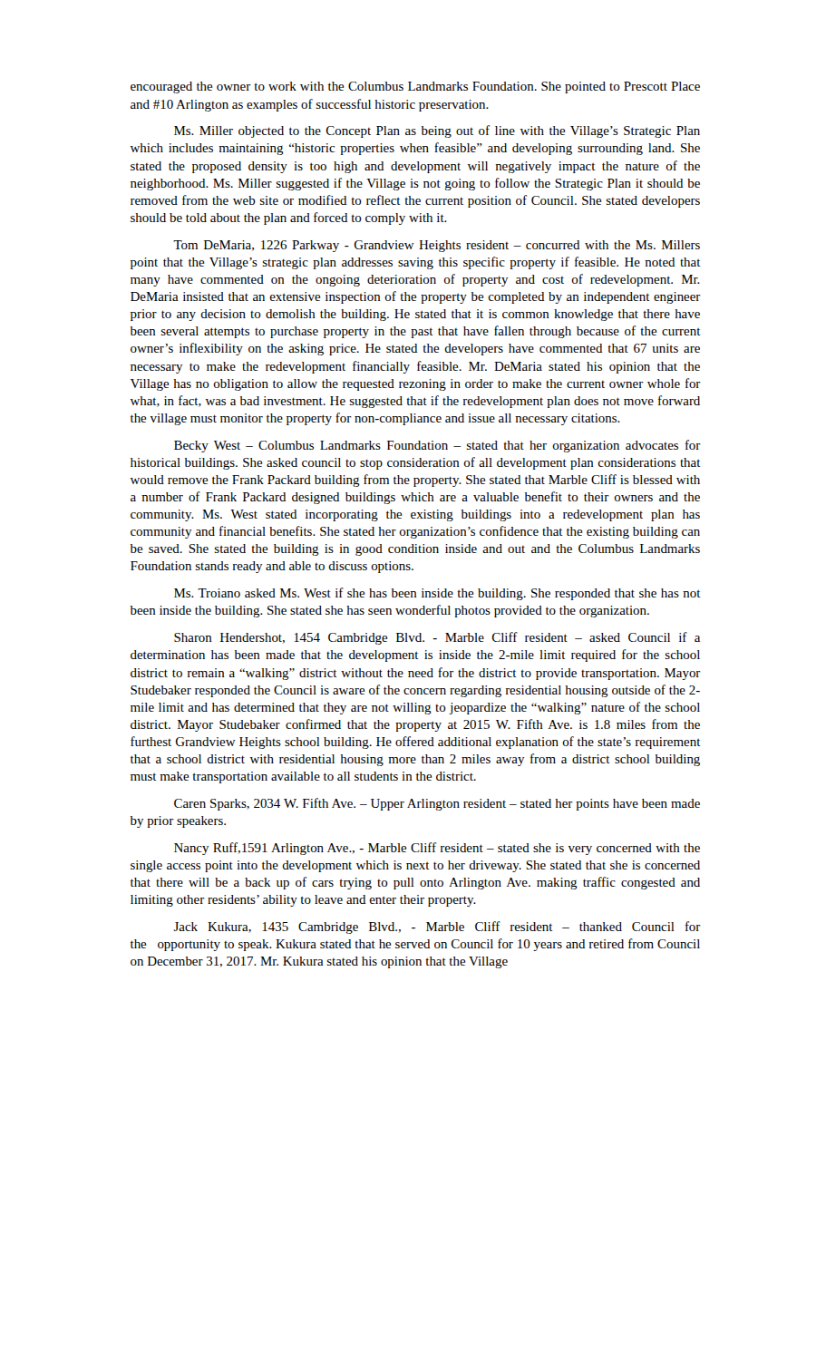encouraged the owner to work with the Columbus Landmarks Foundation. She pointed to Prescott Place and #10 Arlington as examples of successful historic preservation.
Ms. Miller objected to the Concept Plan as being out of line with the Village’s Strategic Plan which includes maintaining “historic properties when feasible” and developing surrounding land. She stated the proposed density is too high and development will negatively impact the nature of the neighborhood. Ms. Miller suggested if the Village is not going to follow the Strategic Plan it should be removed from the web site or modified to reflect the current position of Council. She stated developers should be told about the plan and forced to comply with it.
Tom DeMaria, 1226 Parkway - Grandview Heights resident – concurred with the Ms. Millers point that the Village’s strategic plan addresses saving this specific property if feasible. He noted that many have commented on the ongoing deterioration of property and cost of redevelopment. Mr. DeMaria insisted that an extensive inspection of the property be completed by an independent engineer prior to any decision to demolish the building. He stated that it is common knowledge that there have been several attempts to purchase property in the past that have fallen through because of the current owner’s inflexibility on the asking price. He stated the developers have commented that 67 units are necessary to make the redevelopment financially feasible. Mr. DeMaria stated his opinion that the Village has no obligation to allow the requested rezoning in order to make the current owner whole for what, in fact, was a bad investment. He suggested that if the redevelopment plan does not move forward the village must monitor the property for non-compliance and issue all necessary citations.
Becky West – Columbus Landmarks Foundation – stated that her organization advocates for historical buildings. She asked council to stop consideration of all development plan considerations that would remove the Frank Packard building from the property. She stated that Marble Cliff is blessed with a number of Frank Packard designed buildings which are a valuable benefit to their owners and the community. Ms. West stated incorporating the existing buildings into a redevelopment plan has community and financial benefits. She stated her organization’s confidence that the existing building can be saved. She stated the building is in good condition inside and out and the Columbus Landmarks Foundation stands ready and able to discuss options.
Ms. Troiano asked Ms. West if she has been inside the building. She responded that she has not been inside the building. She stated she has seen wonderful photos provided to the organization.
Sharon Hendershot, 1454 Cambridge Blvd. - Marble Cliff resident – asked Council if a determination has been made that the development is inside the 2-mile limit required for the school district to remain a “walking” district without the need for the district to provide transportation. Mayor Studebaker responded the Council is aware of the concern regarding residential housing outside of the 2-mile limit and has determined that they are not willing to jeopardize the “walking” nature of the school district. Mayor Studebaker confirmed that the property at 2015 W. Fifth Ave. is 1.8 miles from the furthest Grandview Heights school building. He offered additional explanation of the state’s requirement that a school district with residential housing more than 2 miles away from a district school building must make transportation available to all students in the district.
Caren Sparks, 2034 W. Fifth Ave. – Upper Arlington resident – stated her points have been made by prior speakers.
Nancy Ruff,1591 Arlington Ave., - Marble Cliff resident – stated she is very concerned with the single access point into the development which is next to her driveway. She stated that she is concerned that there will be a back up of cars trying to pull onto Arlington Ave. making traffic congested and limiting other residents’ ability to leave and enter their property.
Jack Kukura, 1435 Cambridge Blvd., - Marble Cliff resident – thanked Council for the opportunity to speak. Kukura stated that he served on Council for 10 years and retired from Council on December 31, 2017. Mr. Kukura stated his opinion that the Village